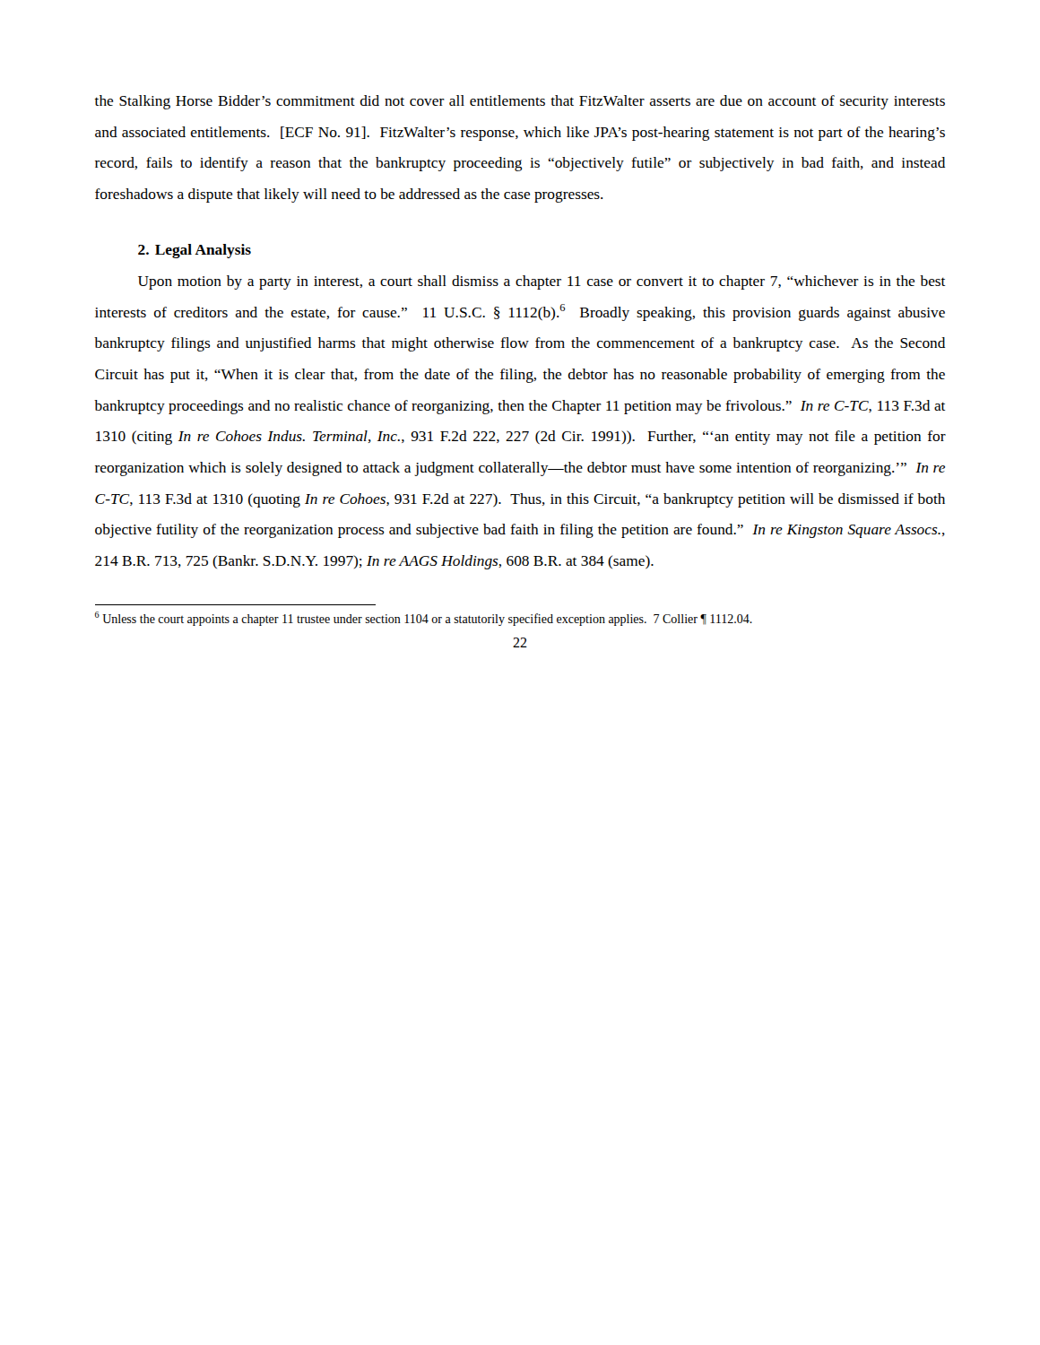the Stalking Horse Bidder’s commitment did not cover all entitlements that FitzWalter asserts are due on account of security interests and associated entitlements. [ECF No. 91]. FitzWalter’s response, which like JPA’s post-hearing statement is not part of the hearing’s record, fails to identify a reason that the bankruptcy proceeding is “objectively futile” or subjectively in bad faith, and instead foreshadows a dispute that likely will need to be addressed as the case progresses.
2. Legal Analysis
Upon motion by a party in interest, a court shall dismiss a chapter 11 case or convert it to chapter 7, “whichever is in the best interests of creditors and the estate, for cause.” 11 U.S.C. § 1112(b).6 Broadly speaking, this provision guards against abusive bankruptcy filings and unjustified harms that might otherwise flow from the commencement of a bankruptcy case. As the Second Circuit has put it, “When it is clear that, from the date of the filing, the debtor has no reasonable probability of emerging from the bankruptcy proceedings and no realistic chance of reorganizing, then the Chapter 11 petition may be frivolous.” In re C-TC, 113 F.3d at 1310 (citing In re Cohoes Indus. Terminal, Inc., 931 F.2d 222, 227 (2d Cir. 1991)). Further, “‘an entity may not file a petition for reorganization which is solely designed to attack a judgment collaterally—the debtor must have some intention of reorganizing.’” In re C-TC, 113 F.3d at 1310 (quoting In re Cohoes, 931 F.2d at 227). Thus, in this Circuit, “a bankruptcy petition will be dismissed if both objective futility of the reorganization process and subjective bad faith in filing the petition are found.” In re Kingston Square Assocs., 214 B.R. 713, 725 (Bankr. S.D.N.Y. 1997); In re AAGS Holdings, 608 B.R. at 384 (same).
6 Unless the court appoints a chapter 11 trustee under section 1104 or a statutorily specified exception applies. 7 Collier ¶ 1112.04.
22